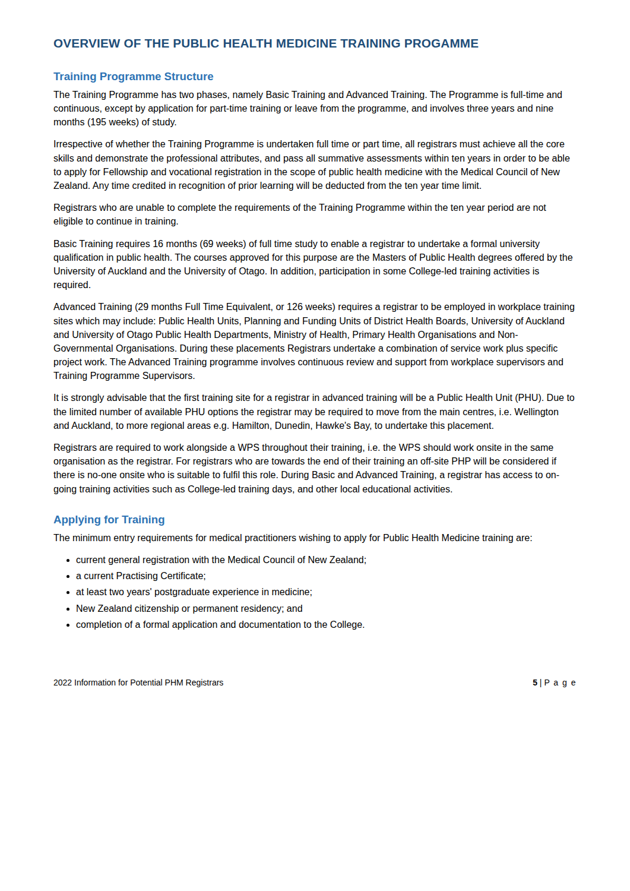OVERVIEW OF THE PUBLIC HEALTH MEDICINE TRAINING PROGAMME
Training Programme Structure
The Training Programme has two phases, namely Basic Training and Advanced Training. The Programme is full-time and continuous, except by application for part-time training or leave from the programme, and involves three years and nine months (195 weeks) of study.
Irrespective of whether the Training Programme is undertaken full time or part time, all registrars must achieve all the core skills and demonstrate the professional attributes, and pass all summative assessments within ten years in order to be able to apply for Fellowship and vocational registration in the scope of public health medicine with the Medical Council of New Zealand. Any time credited in recognition of prior learning will be deducted from the ten year time limit.
Registrars who are unable to complete the requirements of the Training Programme within the ten year period are not eligible to continue in training.
Basic Training requires 16 months (69 weeks) of full time study to enable a registrar to undertake a formal university qualification in public health. The courses approved for this purpose are the Masters of Public Health degrees offered by the University of Auckland and the University of Otago. In addition, participation in some College-led training activities is required.
Advanced Training (29 months Full Time Equivalent, or 126 weeks) requires a registrar to be employed in workplace training sites which may include: Public Health Units, Planning and Funding Units of District Health Boards, University of Auckland and University of Otago Public Health Departments, Ministry of Health, Primary Health Organisations and Non-Governmental Organisations. During these placements Registrars undertake a combination of service work plus specific project work. The Advanced Training programme involves continuous review and support from workplace supervisors and Training Programme Supervisors.
It is strongly advisable that the first training site for a registrar in advanced training will be a Public Health Unit (PHU). Due to the limited number of available PHU options the registrar may be required to move from the main centres, i.e. Wellington and Auckland, to more regional areas e.g. Hamilton, Dunedin, Hawke's Bay, to undertake this placement.
Registrars are required to work alongside a WPS throughout their training, i.e. the WPS should work onsite in the same organisation as the registrar. For registrars who are towards the end of their training an off-site PHP will be considered if there is no-one onsite who is suitable to fulfil this role. During Basic and Advanced Training, a registrar has access to on-going training activities such as College-led training days, and other local educational activities.
Applying for Training
The minimum entry requirements for medical practitioners wishing to apply for Public Health Medicine training are:
current general registration with the Medical Council of New Zealand;
a current Practising Certificate;
at least two years' postgraduate experience in medicine;
New Zealand citizenship or permanent residency; and
completion of a formal application and documentation to the College.
2022 Information for Potential PHM Registrars 5 | P a g e